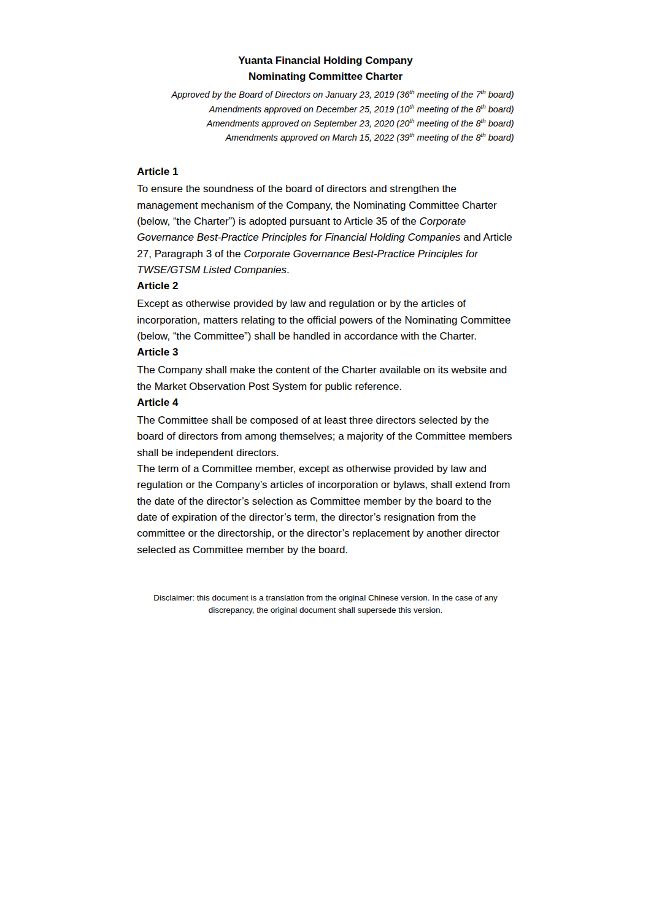Yuanta Financial Holding Company
Nominating Committee Charter
Approved by the Board of Directors on January 23, 2019 (36th meeting of the 7th board)
Amendments approved on December 25, 2019 (10th meeting of the 8th board)
Amendments approved on September 23, 2020 (20th meeting of the 8th board)
Amendments approved on March 15, 2022 (39th meeting of the 8th board)
Article 1
To ensure the soundness of the board of directors and strengthen the management mechanism of the Company, the Nominating Committee Charter (below, “the Charter”) is adopted pursuant to Article 35 of the Corporate Governance Best-Practice Principles for Financial Holding Companies and Article 27, Paragraph 3 of the Corporate Governance Best-Practice Principles for TWSE/GTSM Listed Companies.
Article 2
Except as otherwise provided by law and regulation or by the articles of incorporation, matters relating to the official powers of the Nominating Committee (below, “the Committee”) shall be handled in accordance with the Charter.
Article 3
The Company shall make the content of the Charter available on its website and the Market Observation Post System for public reference.
Article 4
The Committee shall be composed of at least three directors selected by the board of directors from among themselves; a majority of the Committee members shall be independent directors.
The term of a Committee member, except as otherwise provided by law and regulation or the Company’s articles of incorporation or bylaws, shall extend from the date of the director’s selection as Committee member by the board to the date of expiration of the director’s term, the director’s resignation from the committee or the directorship, or the director’s replacement by another director selected as Committee member by the board.
Disclaimer: this document is a translation from the original Chinese version. In the case of any discrepancy, the original document shall supersede this version.